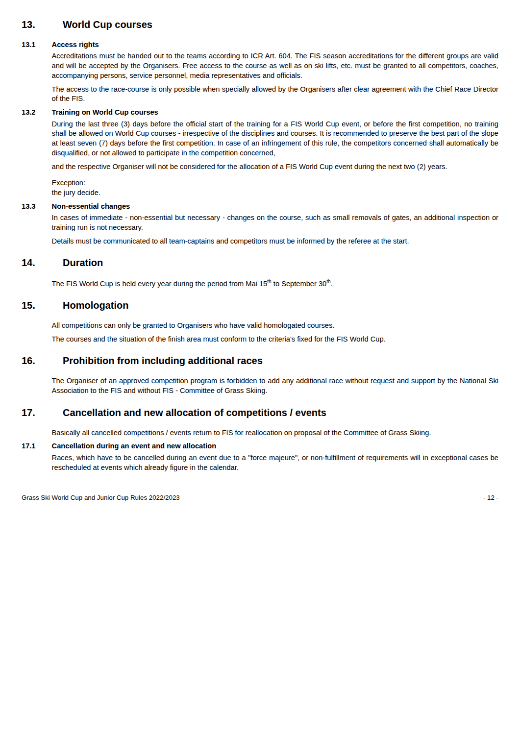13. World Cup courses
13.1 Access rights
Accreditations must be handed out to the teams according to ICR Art. 604. The FIS season accreditations for the different groups are valid and will be accepted by the Organisers. Free access to the course as well as on ski lifts, etc. must be granted to all competitors, coaches, accompanying persons, service personnel, media representatives and officials.
The access to the race-course is only possible when specially allowed by the Organisers after clear agreement with the Chief Race Director of the FIS.
13.2 Training on World Cup courses
During the last three (3) days before the official start of the training for a FIS World Cup event, or before the first competition, no training shall be allowed on World Cup courses - irrespective of the disciplines and courses. It is recommended to preserve the best part of the slope at least seven (7) days before the first competition. In case of an infringement of this rule, the competitors concerned shall automatically be disqualified, or not allowed to participate in the competition concerned,
and the respective Organiser will not be considered for the allocation of a FIS World Cup event during the next two (2) years.
Exception:
the jury decide.
13.3 Non-essential changes
In cases of immediate - non-essential but necessary - changes on the course, such as small removals of gates, an additional inspection or training run is not necessary.
Details must be communicated to all team-captains and competitors must be informed by the referee at the start.
14. Duration
The FIS World Cup is held every year during the period from Mai 15th to September 30th.
15. Homologation
All competitions can only be granted to Organisers who have valid homologated courses.
The courses and the situation of the finish area must conform to the criteria's fixed for the FIS World Cup.
16. Prohibition from including additional races
The Organiser of an approved competition program is forbidden to add any additional race without request and support by the National Ski Association to the FIS and without FIS - Committee of Grass Skiing.
17. Cancellation and new allocation of competitions / events
Basically all cancelled competitions / events return to FIS for reallocation on proposal of the Committee of Grass Skiing.
17.1 Cancellation during an event and new allocation
Races, which have to be cancelled during an event due to a "force majeure", or non-fulfillment of requirements will in exceptional cases be rescheduled at events which already figure in the calendar.
Grass Ski World Cup and Junior Cup Rules 2022/2023 - 12 -